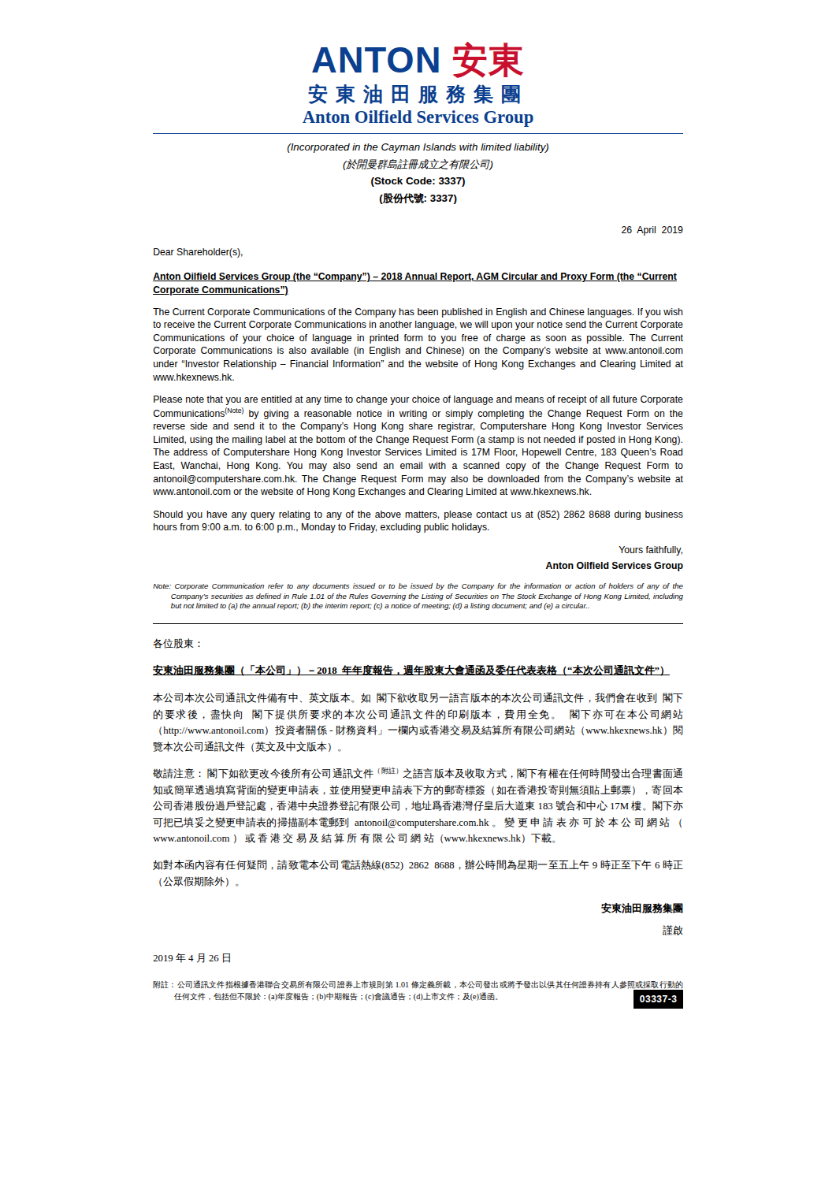ANTON 安東
安東油田服務集團
Anton Oilfield Services Group
(Incorporated in the Cayman Islands with limited liability)
(於開曼群島註冊成立之有限公司)
(Stock Code: 3337)
(股份代號: 3337)
26 April 2019
Dear Shareholder(s),
Anton Oilfield Services Group (the “Company”) – 2018 Annual Report, AGM Circular and Proxy Form (the “Current Corporate Communications”)
The Current Corporate Communications of the Company has been published in English and Chinese languages. If you wish to receive the Current Corporate Communications in another language, we will upon your notice send the Current Corporate Communications of your choice of language in printed form to you free of charge as soon as possible. The Current Corporate Communications is also available (in English and Chinese) on the Company’s website at www.antonoil.com under “Investor Relationship – Financial Information” and the website of Hong Kong Exchanges and Clearing Limited at www.hkexnews.hk.
Please note that you are entitled at any time to change your choice of language and means of receipt of all future Corporate Communications(Note) by giving a reasonable notice in writing or simply completing the Change Request Form on the reverse side and send it to the Company’s Hong Kong share registrar, Computershare Hong Kong Investor Services Limited, using the mailing label at the bottom of the Change Request Form (a stamp is not needed if posted in Hong Kong). The address of Computershare Hong Kong Investor Services Limited is 17M Floor, Hopewell Centre, 183 Queen’s Road East, Wanchai, Hong Kong. You may also send an email with a scanned copy of the Change Request Form to antonoil@computershare.com.hk. The Change Request Form may also be downloaded from the Company’s website at www.antonoil.com or the website of Hong Kong Exchanges and Clearing Limited at www.hkexnews.hk.
Should you have any query relating to any of the above matters, please contact us at (852) 2862 8688 during business hours from 9:00 a.m. to 6:00 p.m., Monday to Friday, excluding public holidays.
Yours faithfully,
Anton Oilfield Services Group
Note: Corporate Communication refer to any documents issued or to be issued by the Company for the information or action of holders of any of the Company’s securities as defined in Rule 1.01 of the Rules Governing the Listing of Securities on The Stock Exchange of Hong Kong Limited, including but not limited to (a) the annual report; (b) the interim report; (c) a notice of meeting; (d) a listing document; and (e) a circular..
各位股東：
安東油田服務集團（「本公司」）－2018 年年度報告，週年股東大會通函及委任代表表格（“本次公司通訊文件”）
本公司本次公司通訊文件備有中、英文版本。如 閣下欲收取另一語言版本的本次公司通訊文件，我們會在收到 閣下的要求後，盡快向 閣下提供所要求的本次公司通訊文件的印刷版本，費用全免。 閣下亦可在本公司網站（http://www.antonoil.com）投資者關係 - 財務資料」一欄內或香港交易及結算所有限公司網站（www.hkexnews.hk）閱覽本次公司通訊文件（英文及中文版本）。
敬請注意： 閣下如欲更改今後所有公司通訊文件（附註）之語言版本及收取方式，閣下有權在任何時間發出合理書面通知或簡單透過填寫背面的變更申請表，並使用變更申請表下方的郵寄標簽（如在香港投寄則無須貼上郵票），寄回本公司香港股份過戶登記處，香港中央證券登記有限公司，地址爲香港灣仔皇后大道東 183 號合和中心 17M 樓。閣下亦可把已填妥之變更申請表的掃描副本電郵到 antonoil@computershare.com.hk 。 變 更 申 請 表 亦 可 於 本 公 司 網 站 （ www.antonoil.com ） 或 香 港 交 易 及 結 算 所 有 限 公 司 網 站（www.hkexnews.hk）下載。
如對本函內容有任何疑問，請致電本公司電話熱線(852) 2862 8688，辦公時間為星期一至五上午 9 時正至下午 6 時正（公眾假期除外）。
安東油田服務集團
謹啟
2019 年 4 月 26 日
附註：公司通訊文件指根據香港聯合交易所有限公司證券上市規則第 1.01 條定義所載，本公司發出或將予發出以供其任何證券持有人參照或採取行動的任何文件，包括但不限於：(a)年度報告；(b)中期報告；(c)會議通告；(d)上市文件；及(e)通函。
03337-3